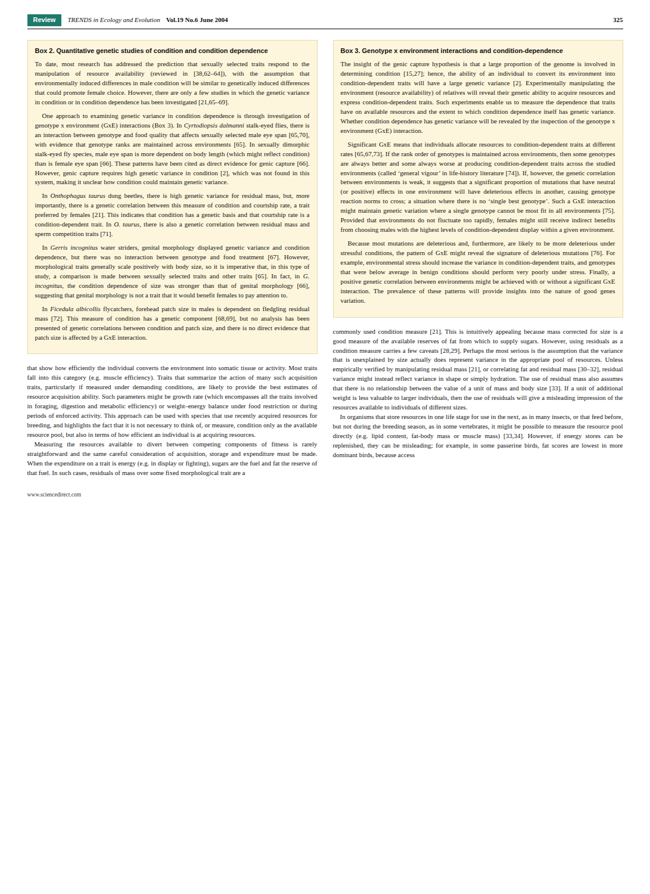Review TRENDS in Ecology and Evolution Vol.19 No.6 June 2004 325
Box 2. Quantitative genetic studies of condition and condition dependence
To date, most research has addressed the prediction that sexually selected traits respond to the manipulation of resource availability (reviewed in [38,62–64]), with the assumption that environmentally induced differences in male condition will be similar to genetically induced differences that could promote female choice. However, there are only a few studies in which the genetic variance in condition or in condition dependence has been investigated [21,65–69].
One approach to examining genetic variance in condition dependence is through investigation of genotype x environment (GxE) interactions (Box 3). In Cyrtodiopsis dalmanni stalk-eyed flies, there is an interaction between genotype and food quality that affects sexually selected male eye span [65,70], with evidence that genotype ranks are maintained across environments [65]. In sexually dimorphic stalk-eyed fly species, male eye span is more dependent on body length (which might reflect condition) than is female eye span [66]. These patterns have been cited as direct evidence for genic capture [66]. However, genic capture requires high genetic variance in condition [2], which was not found in this system, making it unclear how condition could maintain genetic variance.
In Onthophagus taurus dung beetles, there is high genetic variance for residual mass, but, more importantly, there is a genetic correlation between this measure of condition and courtship rate, a trait preferred by females [21]. This indicates that condition has a genetic basis and that courtship rate is a condition-dependent trait. In O. taurus, there is also a genetic correlation between residual mass and sperm competition traits [71].
In Gerris incognitus water striders, genital morphology displayed genetic variance and condition dependence, but there was no interaction between genotype and food treatment [67]. However, morphological traits generally scale positively with body size, so it is imperative that, in this type of study, a comparison is made between sexually selected traits and other traits [65]. In fact, in G. incognitus, the condition dependence of size was stronger than that of genital morphology [66], suggesting that genital morphology is not a trait that it would benefit females to pay attention to.
In Ficedula albicollis flycatchers, forehead patch size in males is dependent on fledgling residual mass [72]. This measure of condition has a genetic component [68,69], but no analysis has been presented of genetic correlations between condition and patch size, and there is no direct evidence that patch size is affected by a GxE interaction.
that show how efficiently the individual converts the environment into somatic tissue or activity. Most traits fall into this category (e.g. muscle efficiency). Traits that summarize the action of many such acquisition traits, particularly if measured under demanding conditions, are likely to provide the best estimates of resource acquisition ability. Such parameters might be growth rate (which encompasses all the traits involved in foraging, digestion and metabolic efficiency) or weight–energy balance under food restriction or during periods of enforced activity. This approach can be used with species that use recently acquired resources for breeding, and highlights the fact that it is not necessary to think of, or measure, condition only as the available resource pool, but also in terms of how efficient an individual is at acquiring resources.
Measuring the resources available to divert between competing components of fitness is rarely straightforward and the same careful consideration of acquisition, storage and expenditure must be made. When the expenditure on a trait is energy (e.g. in display or fighting), sugars are the fuel and fat the reserve of that fuel. In such cases, residuals of mass over some fixed morphological trait are a
Box 3. Genotype x environment interactions and condition-dependence
The insight of the genic capture hypothesis is that a large proportion of the genome is involved in determining condition [15,27]; hence, the ability of an individual to convert its environment into condition-dependent traits will have a large genetic variance [2]. Experimentally manipulating the environment (resource availability) of relatives will reveal their genetic ability to acquire resources and express condition-dependent traits. Such experiments enable us to measure the dependence that traits have on available resources and the extent to which condition dependence itself has genetic variance. Whether condition dependence has genetic variance will be revealed by the inspection of the genotype x environment (GxE) interaction.
Significant GxE means that individuals allocate resources to condition-dependent traits at different rates [65,67,73]. If the rank order of genotypes is maintained across environments, then some genotypes are always better and some always worse at producing condition-dependent traits across the studied environments (called ‘general vigour’ in life-history literature [74]). If, however, the genetic correlation between environments is weak, it suggests that a significant proportion of mutations that have neutral (or positive) effects in one environment will have deleterious effects in another, causing genotype reaction norms to cross; a situation where there is no ‘single best genotype’. Such a GxE interaction might maintain genetic variation where a single genotype cannot be most fit in all environments [75]. Provided that environments do not fluctuate too rapidly, females might still receive indirect benefits from choosing males with the highest levels of condition-dependent display within a given environment.
Because most mutations are deleterious and, furthermore, are likely to be more deleterious under stressful conditions, the pattern of GxE might reveal the signature of deleterious mutations [76]. For example, environmental stress should increase the variance in condition-dependent traits, and genotypes that were below average in benign conditions should perform very poorly under stress. Finally, a positive genetic correlation between environments might be achieved with or without a significant GxE interaction. The prevalence of these patterns will provide insights into the nature of good genes variation.
commonly used condition measure [21]. This is intuitively appealing because mass corrected for size is a good measure of the available reserves of fat from which to supply sugars. However, using residuals as a condition measure carries a few caveats [28,29]. Perhaps the most serious is the assumption that the variance that is unexplained by size actually does represent variance in the appropriate pool of resources. Unless empirically verified by manipulating residual mass [21], or correlating fat and residual mass [30–32], residual variance might instead reflect variance in shape or simply hydration. The use of residual mass also assumes that there is no relationship between the value of a unit of mass and body size [33]. If a unit of additional weight is less valuable to larger individuals, then the use of residuals will give a misleading impression of the resources available to individuals of different sizes.
In organisms that store resources in one life stage for use in the next, as in many insects, or that feed before, but not during the breeding season, as in some vertebrates, it might be possible to measure the resource pool directly (e.g. lipid content, fat-body mass or muscle mass) [33,34]. However, if energy stores can be replenished, they can be misleading; for example, in some passerine birds, fat scores are lowest in more dominant birds, because access
www.sciencedirect.com